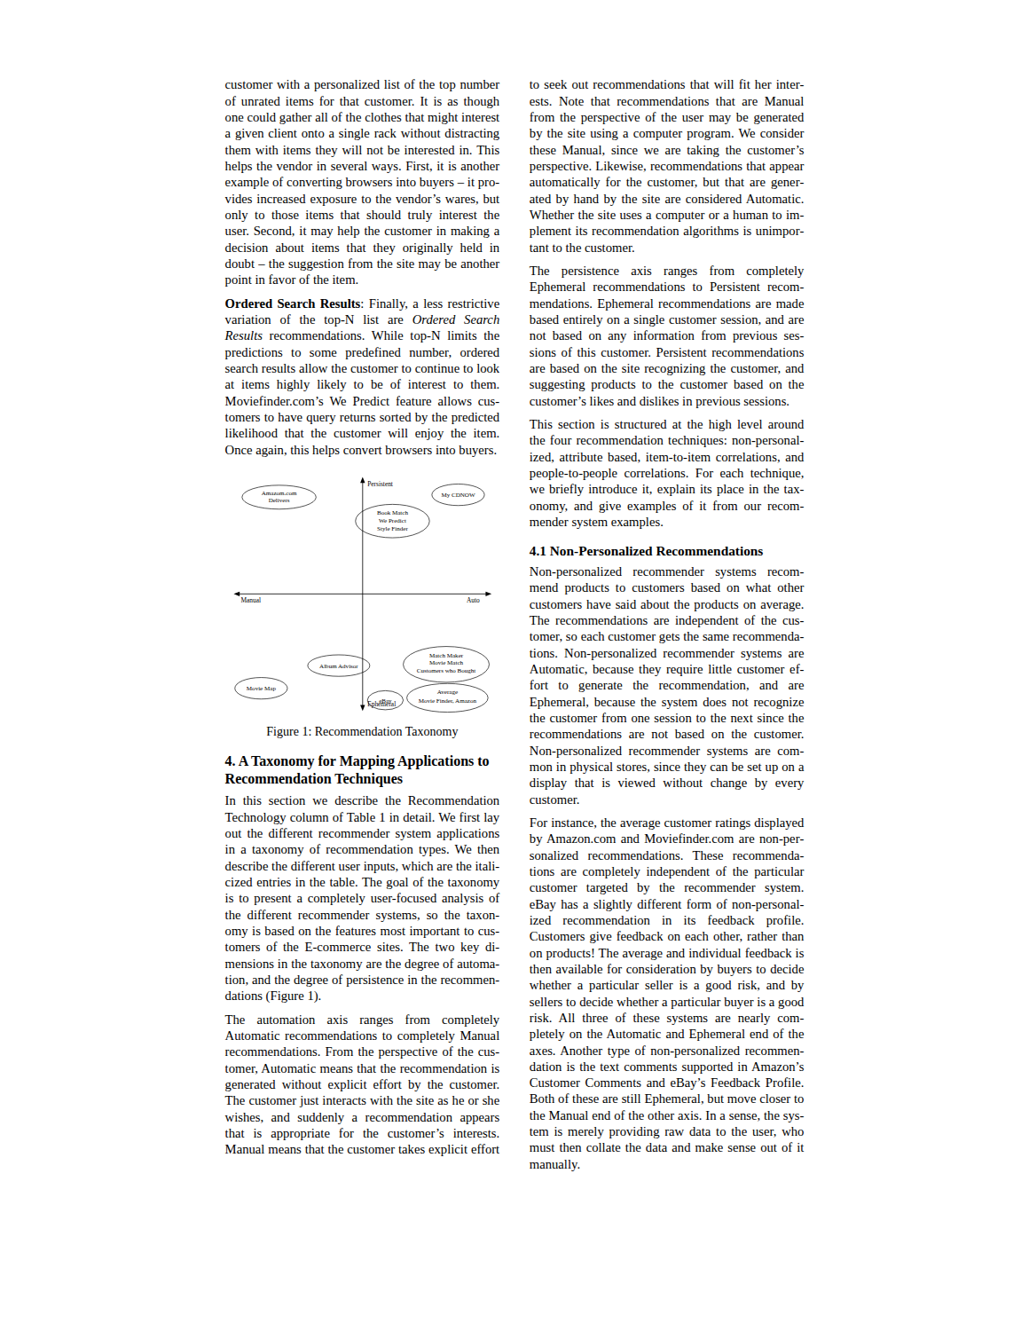customer with a personalized list of the top number of unrated items for that customer. It is as though one could gather all of the clothes that might interest a given client onto a single rack without distracting them with items they will not be interested in. This helps the vendor in several ways. First, it is another example of converting browsers into buyers – it provides increased exposure to the vendor’s wares, but only to those items that should truly interest the user. Second, it may help the customer in making a decision about items that they originally held in doubt – the suggestion from the site may be another point in favor of the item.
Ordered Search Results: Finally, a less restrictive variation of the top-N list are Ordered Search Results recommendations. While top-N limits the predictions to some predefined number, ordered search results allow the customer to continue to look at items highly likely to be of interest to them. Moviefinder.com’s We Predict feature allows customers to have query returns sorted by the predicted likelihood that the customer will enjoy the item. Once again, this helps convert browsers into buyers.
Persistent Ephemeral Manual Auto Amazom.com Delivers My CDNOW Book Match We Predict Style Finder Album Advisor Match Maker Movie Match Customers who Bought Movie Map eBay Average Movie Finder, Amazon
Figure 1: Recommendation Taxonomy
4. A Taxonomy for Mapping Applications to Recommendation Techniques
In this section we describe the Recommendation Technology column of Table 1 in detail. We first lay out the different recommender system applications in a taxonomy of recommendation types. We then describe the different user inputs, which are the italicized entries in the table. The goal of the taxonomy is to present a completely user-focused analysis of the different recommender systems, so the taxonomy is based on the features most important to customers of the E-commerce sites. The two key dimensions in the taxonomy are the degree of automation, and the degree of persistence in the recommendations (Figure 1).
The automation axis ranges from completely Automatic recommendations to completely Manual recommendations. From the perspective of the customer, Automatic means that the recommendation is generated without explicit effort by the customer. The customer just interacts with the site as he or she wishes, and suddenly a recommendation appears that is appropriate for the customer’s interests. Manual means that the customer takes explicit effort to seek out recommendations that will fit her interests. Note that recommendations that are Manual from the perspective of the user may be generated by the site using a computer program. We consider these Manual, since we are taking the customer’s perspective. Likewise, recommendations that appear automatically for the customer, but that are generated by hand by the site are considered Automatic. Whether the site uses a computer or a human to implement its recommendation algorithms is unimportant to the customer.
The persistence axis ranges from completely Ephemeral recommendations to Persistent recommendations. Ephemeral recommendations are made based entirely on a single customer session, and are not based on any information from previous sessions of this customer. Persistent recommendations are based on the site recognizing the customer, and suggesting products to the customer based on the customer’s likes and dislikes in previous sessions.
This section is structured at the high level around the four recommendation techniques: non-personalized, attribute based, item-to-item correlations, and people-to-people correlations. For each technique, we briefly introduce it, explain its place in the taxonomy, and give examples of it from our recommender system examples.
4.1 Non-Personalized Recommendations
Non-personalized recommender systems recommend products to customers based on what other customers have said about the products on average. The recommendations are independent of the customer, so each customer gets the same recommendations. Non-personalized recommender systems are Automatic, because they require little customer effort to generate the recommendation, and are Ephemeral, because the system does not recognize the customer from one session to the next since the recommendations are not based on the customer. Non-personalized recommender systems are common in physical stores, since they can be set up on a display that is viewed without change by every customer.
For instance, the average customer ratings displayed by Amazon.com and Moviefinder.com are non-personalized recommendations. These recommendations are completely independent of the particular customer targeted by the recommender system. eBay has a slightly different form of non-personalized recommendation in its feedback profile. Customers give feedback on each other, rather than on products! The average and individual feedback is then available for consideration by buyers to decide whether a particular seller is a good risk, and by sellers to decide whether a particular buyer is a good risk. All three of these systems are nearly completely on the Automatic and Ephemeral end of the axes. Another type of non-personalized recommendation is the text comments supported in Amazon’s Customer Comments and eBay’s Feedback Profile. Both of these are still Ephemeral, but move closer to the Manual end of the other axis. In a sense, the system is merely providing raw data to the user, who must then collate the data and make sense out of it manually.